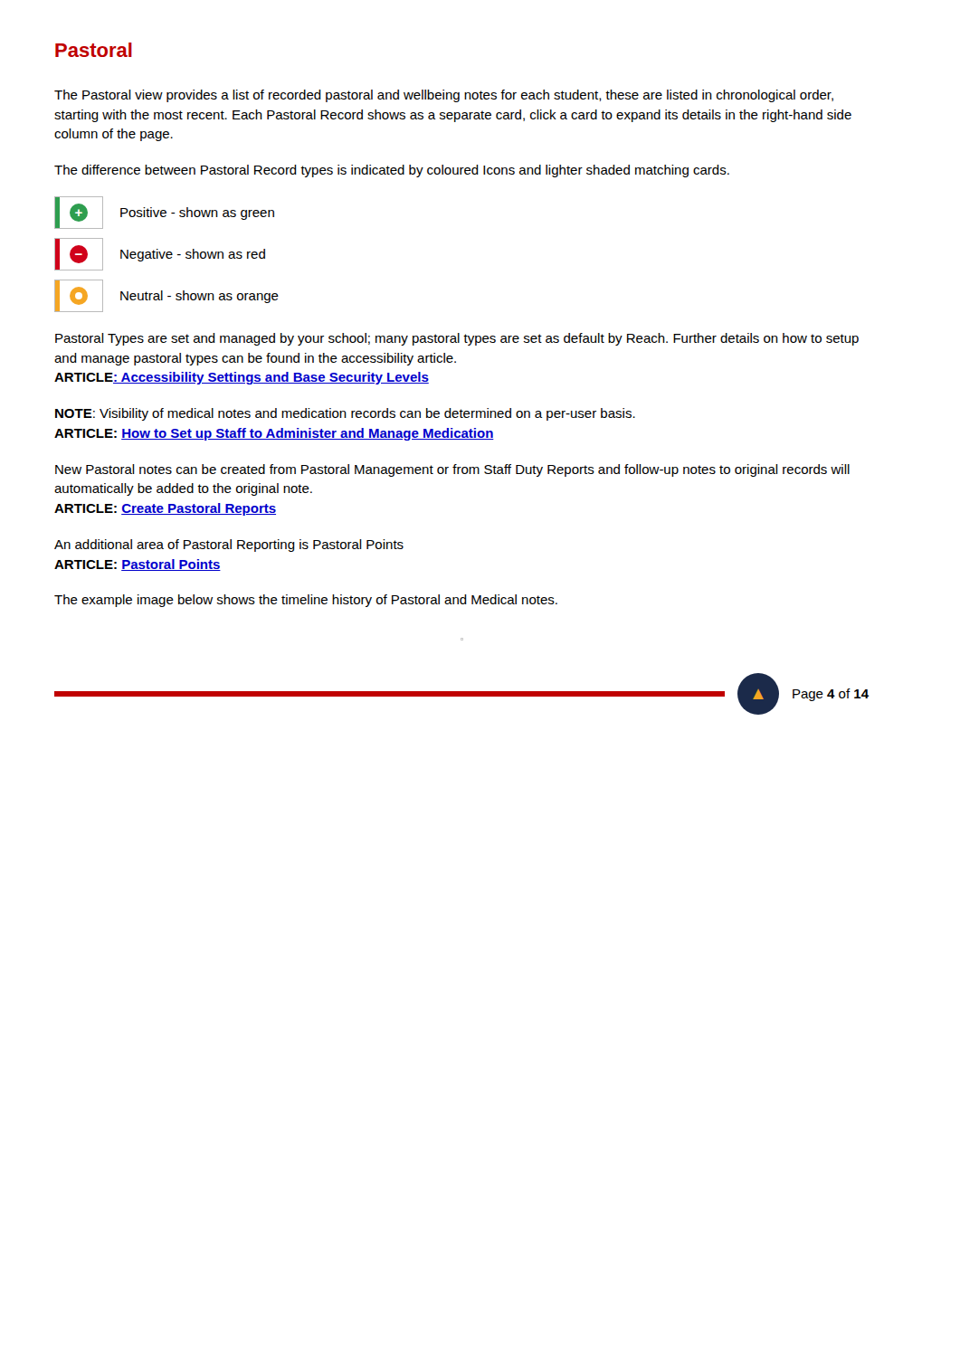Pastoral
The Pastoral view provides a list of recorded pastoral and wellbeing notes for each student, these are listed in chronological order, starting with the most recent. Each Pastoral Record shows as a separate card, click a card to expand its details in the right-hand side column of the page.
The difference between Pastoral Record types is indicated by coloured Icons and lighter shaded matching cards.
+ Positive - shown as green
− Negative - shown as red
Neutral - shown as orange
Pastoral Types are set and managed by your school; many pastoral types are set as default by Reach. Further details on how to setup and manage pastoral types can be found in the accessibility article.
ARTICLE: Accessibility Settings and Base Security Levels
NOTE: Visibility of medical notes and medication records can be determined on a per-user basis.
ARTICLE: How to Set up Staff to Administer and Manage Medication
New Pastoral notes can be created from Pastoral Management or from Staff Duty Reports and follow-up notes to original records will automatically be added to the original note.
ARTICLE: Create Pastoral Reports
An additional area of Pastoral Reporting is Pastoral Points
ARTICLE: Pastoral Points
The example image below shows the timeline history of Pastoral and Medical notes.
▲
Page 4 of 14